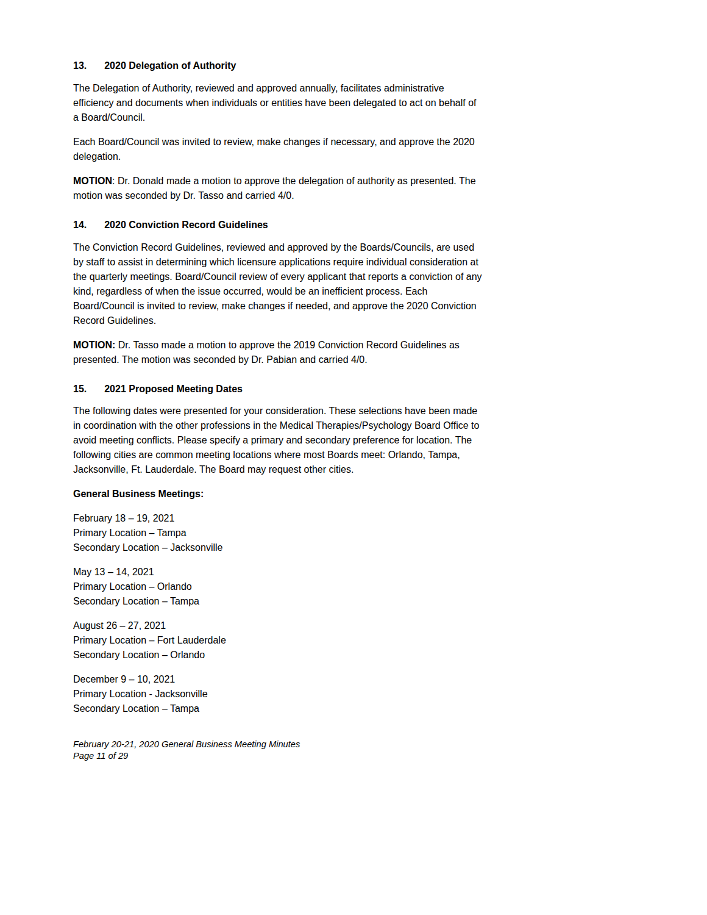13. 2020 Delegation of Authority
The Delegation of Authority, reviewed and approved annually, facilitates administrative efficiency and documents when individuals or entities have been delegated to act on behalf of a Board/Council.
Each Board/Council was invited to review, make changes if necessary, and approve the 2020 delegation.
MOTION: Dr. Donald made a motion to approve the delegation of authority as presented. The motion was seconded by Dr. Tasso and carried 4/0.
14. 2020 Conviction Record Guidelines
The Conviction Record Guidelines, reviewed and approved by the Boards/Councils, are used by staff to assist in determining which licensure applications require individual consideration at the quarterly meetings. Board/Council review of every applicant that reports a conviction of any kind, regardless of when the issue occurred, would be an inefficient process. Each Board/Council is invited to review, make changes if needed, and approve the 2020 Conviction Record Guidelines.
MOTION: Dr. Tasso made a motion to approve the 2019 Conviction Record Guidelines as presented. The motion was seconded by Dr. Pabian and carried 4/0.
15. 2021 Proposed Meeting Dates
The following dates were presented for your consideration. These selections have been made in coordination with the other professions in the Medical Therapies/Psychology Board Office to avoid meeting conflicts. Please specify a primary and secondary preference for location. The following cities are common meeting locations where most Boards meet: Orlando, Tampa, Jacksonville, Ft. Lauderdale. The Board may request other cities.
General Business Meetings:
February 18 – 19, 2021
Primary Location – Tampa
Secondary Location – Jacksonville
May 13 – 14, 2021
Primary Location – Orlando
Secondary Location – Tampa
August 26 – 27, 2021
Primary Location – Fort Lauderdale
Secondary Location – Orlando
December 9 – 10, 2021
Primary Location - Jacksonville
Secondary Location – Tampa
February 20-21, 2020 General Business Meeting Minutes
Page 11 of 29